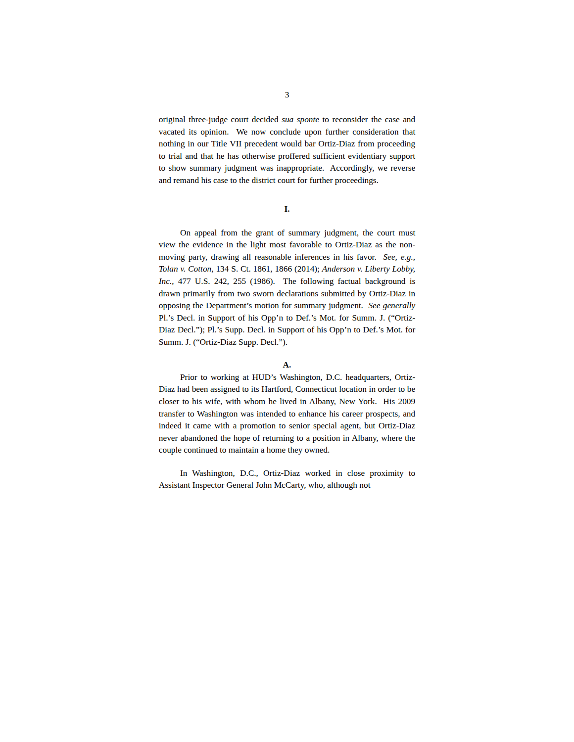3
original three-judge court decided sua sponte to reconsider the case and vacated its opinion. We now conclude upon further consideration that nothing in our Title VII precedent would bar Ortiz-Diaz from proceeding to trial and that he has otherwise proffered sufficient evidentiary support to show summary judgment was inappropriate. Accordingly, we reverse and remand his case to the district court for further proceedings.
I.
On appeal from the grant of summary judgment, the court must view the evidence in the light most favorable to Ortiz-Diaz as the non-moving party, drawing all reasonable inferences in his favor. See, e.g., Tolan v. Cotton, 134 S. Ct. 1861, 1866 (2014); Anderson v. Liberty Lobby, Inc., 477 U.S. 242, 255 (1986). The following factual background is drawn primarily from two sworn declarations submitted by Ortiz-Diaz in opposing the Department’s motion for summary judgment. See generally Pl.’s Decl. in Support of his Opp’n to Def.’s Mot. for Summ. J. (“Ortiz-Diaz Decl.”); Pl.’s Supp. Decl. in Support of his Opp’n to Def.’s Mot. for Summ. J. (“Ortiz-Diaz Supp. Decl.”).
A.
Prior to working at HUD’s Washington, D.C. headquarters, Ortiz-Diaz had been assigned to its Hartford, Connecticut location in order to be closer to his wife, with whom he lived in Albany, New York. His 2009 transfer to Washington was intended to enhance his career prospects, and indeed it came with a promotion to senior special agent, but Ortiz-Diaz never abandoned the hope of returning to a position in Albany, where the couple continued to maintain a home they owned.
In Washington, D.C., Ortiz-Diaz worked in close proximity to Assistant Inspector General John McCarty, who, although not